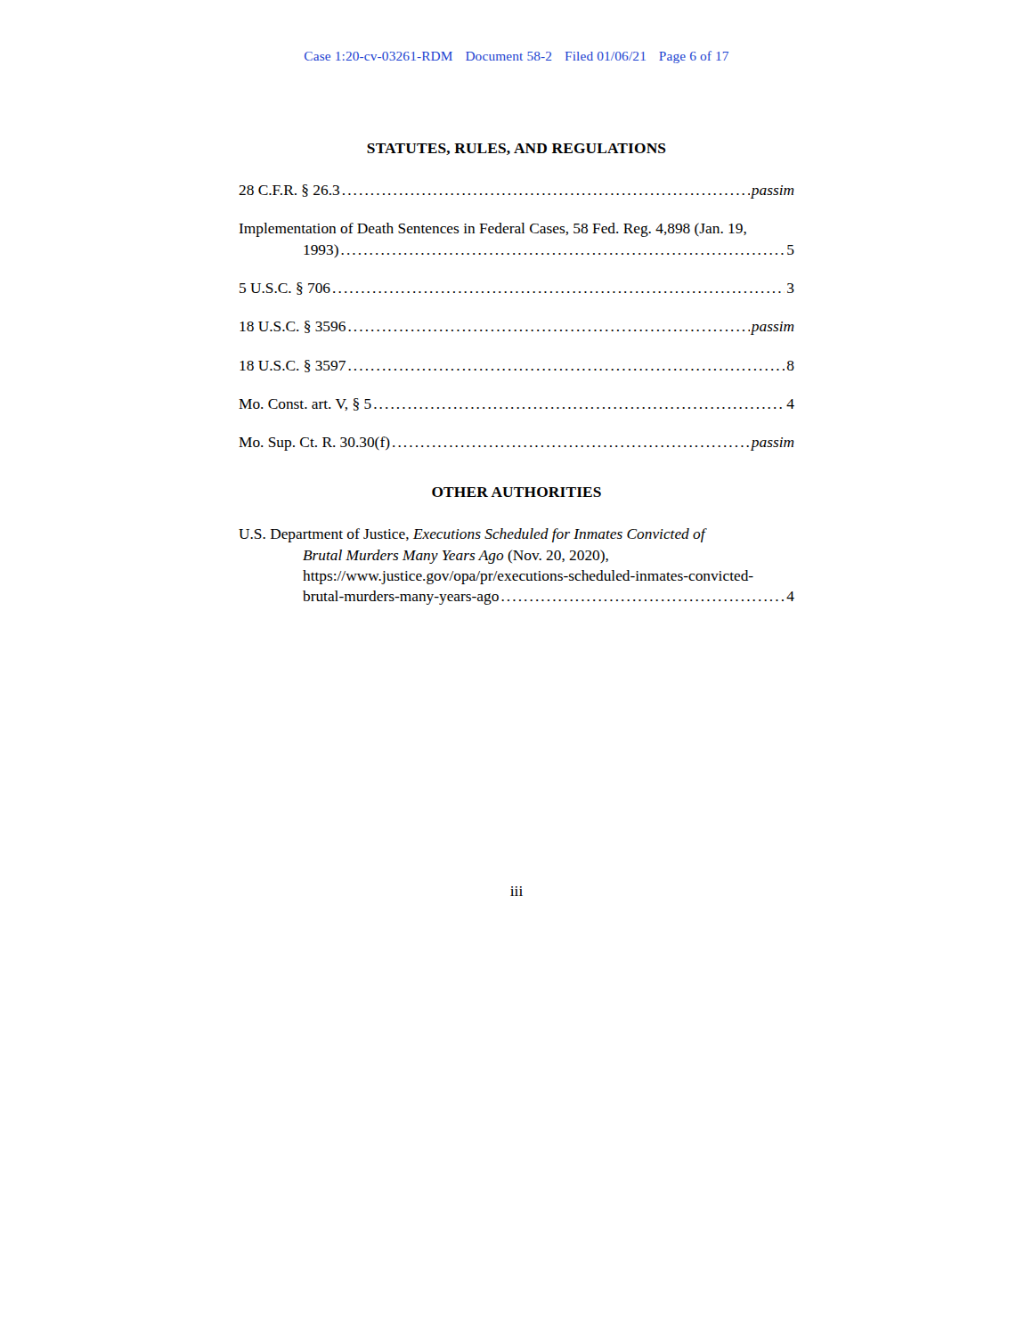Case 1:20-cv-03261-RDM Document 58-2 Filed 01/06/21 Page 6 of 17
STATUTES, RULES, AND REGULATIONS
28 C.F.R. § 26.3 .................................................................................................................. passim
Implementation of Death Sentences in Federal Cases, 58 Fed. Reg. 4,898 (Jan. 19,
1993) ............................................................................................................................. 5
5 U.S.C. § 706 ................................................................................................................................. 3
18 U.S.C. § 3596 .................................................................................................................. passim
18 U.S.C. § 3597 ............................................................................................................................. 8
Mo. Const. art. V, § 5 ....................................................................................................................... 4
Mo. Sup. Ct. R. 30.30(f) ....................................................................................................... passim
OTHER AUTHORITIES
U.S. Department of Justice, Executions Scheduled for Inmates Convicted of
Brutal Murders Many Years Ago (Nov. 20, 2020),
https://www.justice.gov/opa/pr/executions-scheduled-inmates-convicted-
brutal-murders-many-years-ago .......................................................................................... 4
iii